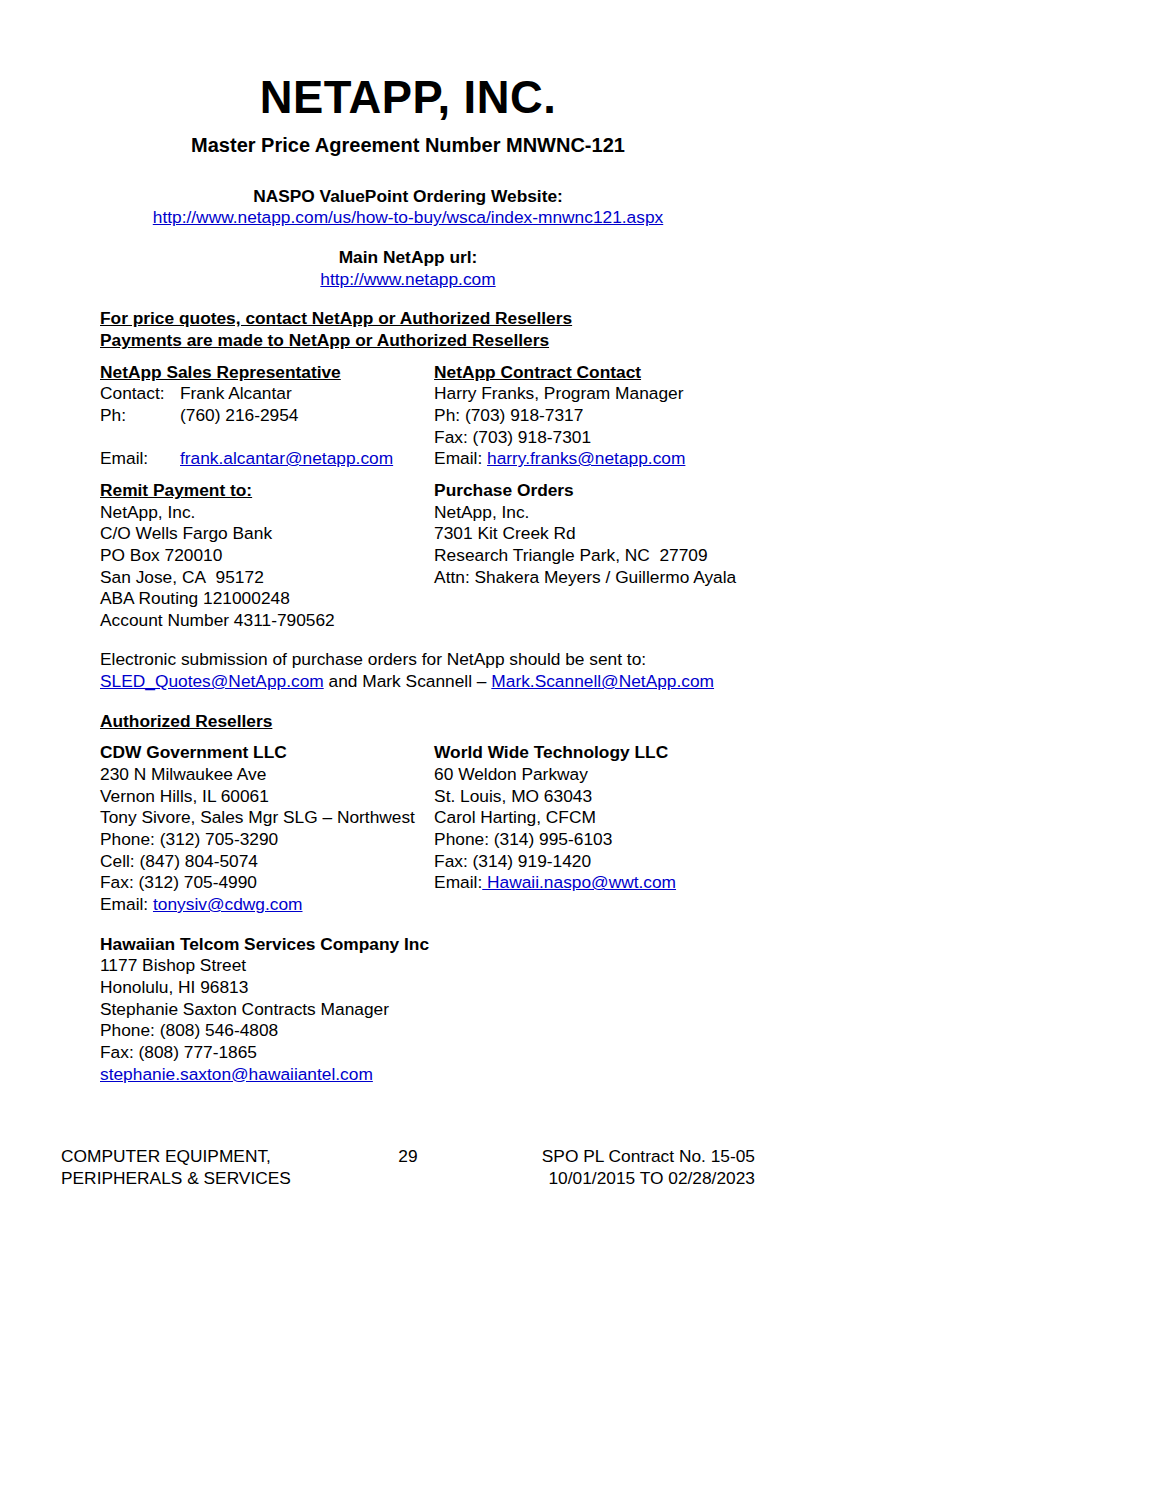NETAPP, INC.
Master Price Agreement Number MNWNC-121
NASPO ValuePoint Ordering Website:
http://www.netapp.com/us/how-to-buy/wsca/index-mnwnc121.aspx
Main NetApp url:
http://www.netapp.com
For price quotes, contact NetApp or Authorized Resellers
Payments are made to NetApp or Authorized Resellers
| NetApp Sales Representative Contact: Frank Alcantar Ph: (760) 216-2954 Email: frank.alcantar@netapp.com | NetApp Contract Contact Harry Franks, Program Manager Ph: (703) 918-7317 Fax: (703) 918-7301 Email: harry.franks@netapp.com |
| Remit Payment to: NetApp, Inc. C/O Wells Fargo Bank PO Box 720010 San Jose, CA 95172 ABA Routing 121000248 Account Number 4311-790562 | Purchase Orders NetApp, Inc. 7301 Kit Creek Rd Research Triangle Park, NC 27709 Attn: Shakera Meyers / Guillermo Ayala |
Electronic submission of purchase orders for NetApp should be sent to:
SLED_Quotes@NetApp.com and Mark Scannell – Mark.Scannell@NetApp.com
Authorized Resellers
| CDW Government LLC 230 N Milwaukee Ave Vernon Hills, IL 60061 Tony Sivore, Sales Mgr SLG – Northwest Phone: (312) 705-3290 Cell: (847) 804-5074 Fax: (312) 705-4990 Email: tonysiv@cdwg.com | World Wide Technology LLC 60 Weldon Parkway St. Louis, MO 63043 Carol Harting, CFCM Phone: (314) 995-6103 Fax: (314) 919-1420 Email: Hawaii.naspo@wwt.com |
Hawaiian Telcom Services Company Inc
1177 Bishop Street
Honolulu, HI 96813
Stephanie Saxton Contracts Manager
Phone: (808) 546-4808
Fax: (808) 777-1865
stephanie.saxton@hawaiiantel.com
| COMPUTER EQUIPMENT, PERIPHERALS & SERVICES | 29 | SPO PL Contract No. 15-05 10/01/2015 TO 02/28/2023 |